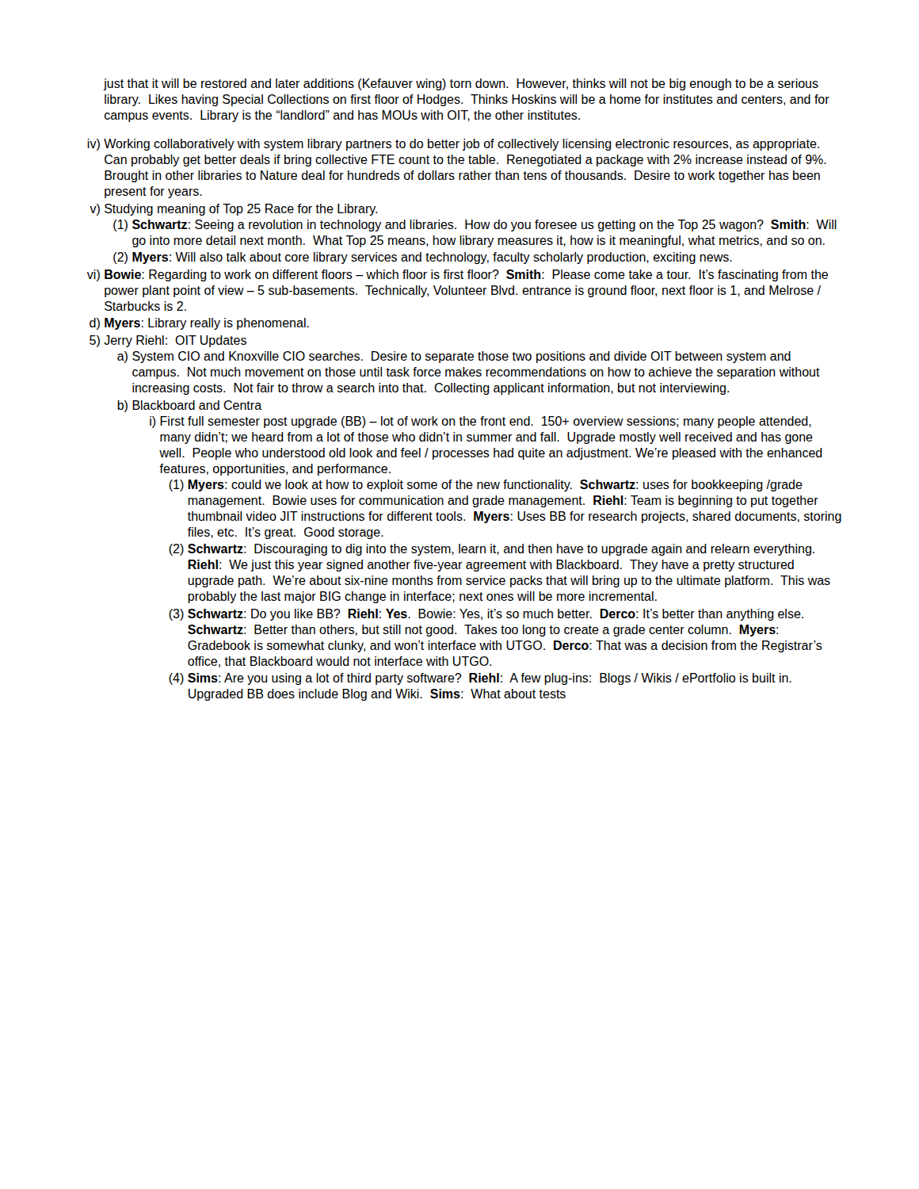just that it will be restored and later additions (Kefauver wing) torn down. However, thinks will not be big enough to be a serious library. Likes having Special Collections on first floor of Hodges. Thinks Hoskins will be a home for institutes and centers, and for campus events. Library is the “landlord” and has MOUs with OIT, the other institutes.
Working collaboratively with system library partners to do better job of collectively licensing electronic resources, as appropriate. Can probably get better deals if bring collective FTE count to the table. Renegotiated a package with 2% increase instead of 9%. Brought in other libraries to Nature deal for hundreds of dollars rather than tens of thousands. Desire to work together has been present for years.
Studying meaning of Top 25 Race for the Library.
Schwartz: Seeing a revolution in technology and libraries. How do you foresee us getting on the Top 25 wagon? Smith: Will go into more detail next month. What Top 25 means, how library measures it, how is it meaningful, what metrics, and so on.
Myers: Will also talk about core library services and technology, faculty scholarly production, exciting news.
Bowie: Regarding to work on different floors – which floor is first floor? Smith: Please come take a tour. It’s fascinating from the power plant point of view – 5 sub-basements. Technically, Volunteer Blvd. entrance is ground floor, next floor is 1, and Melrose / Starbucks is 2.
Myers: Library really is phenomenal.
Jerry Riehl: OIT Updates
System CIO and Knoxville CIO searches. Desire to separate those two positions and divide OIT between system and campus. Not much movement on those until task force makes recommendations on how to achieve the separation without increasing costs. Not fair to throw a search into that. Collecting applicant information, but not interviewing.
Blackboard and Centra
First full semester post upgrade (BB) – lot of work on the front end. 150+ overview sessions; many people attended, many didn’t; we heard from a lot of those who didn’t in summer and fall. Upgrade mostly well received and has gone well. People who understood old look and feel / processes had quite an adjustment. We’re pleased with the enhanced features, opportunities, and performance.
Myers: could we look at how to exploit some of the new functionality. Schwartz: uses for bookkeeping /grade management. Bowie uses for communication and grade management. Riehl: Team is beginning to put together thumbnail video JIT instructions for different tools. Myers: Uses BB for research projects, shared documents, storing files, etc. It’s great. Good storage.
Schwartz: Discouraging to dig into the system, learn it, and then have to upgrade again and relearn everything. Riehl: We just this year signed another five-year agreement with Blackboard. They have a pretty structured upgrade path. We’re about six-nine months from service packs that will bring up to the ultimate platform. This was probably the last major BIG change in interface; next ones will be more incremental.
Schwartz: Do you like BB? Riehl: Yes. Bowie: Yes, it’s so much better. Derco: It’s better than anything else. Schwartz: Better than others, but still not good. Takes too long to create a grade center column. Myers: Gradebook is somewhat clunky, and won’t interface with UTGO. Derco: That was a decision from the Registrar’s office, that Blackboard would not interface with UTGO.
Sims: Are you using a lot of third party software? Riehl: A few plug-ins: Blogs / Wikis / ePortfolio is built in. Upgraded BB does include Blog and Wiki. Sims: What about tests